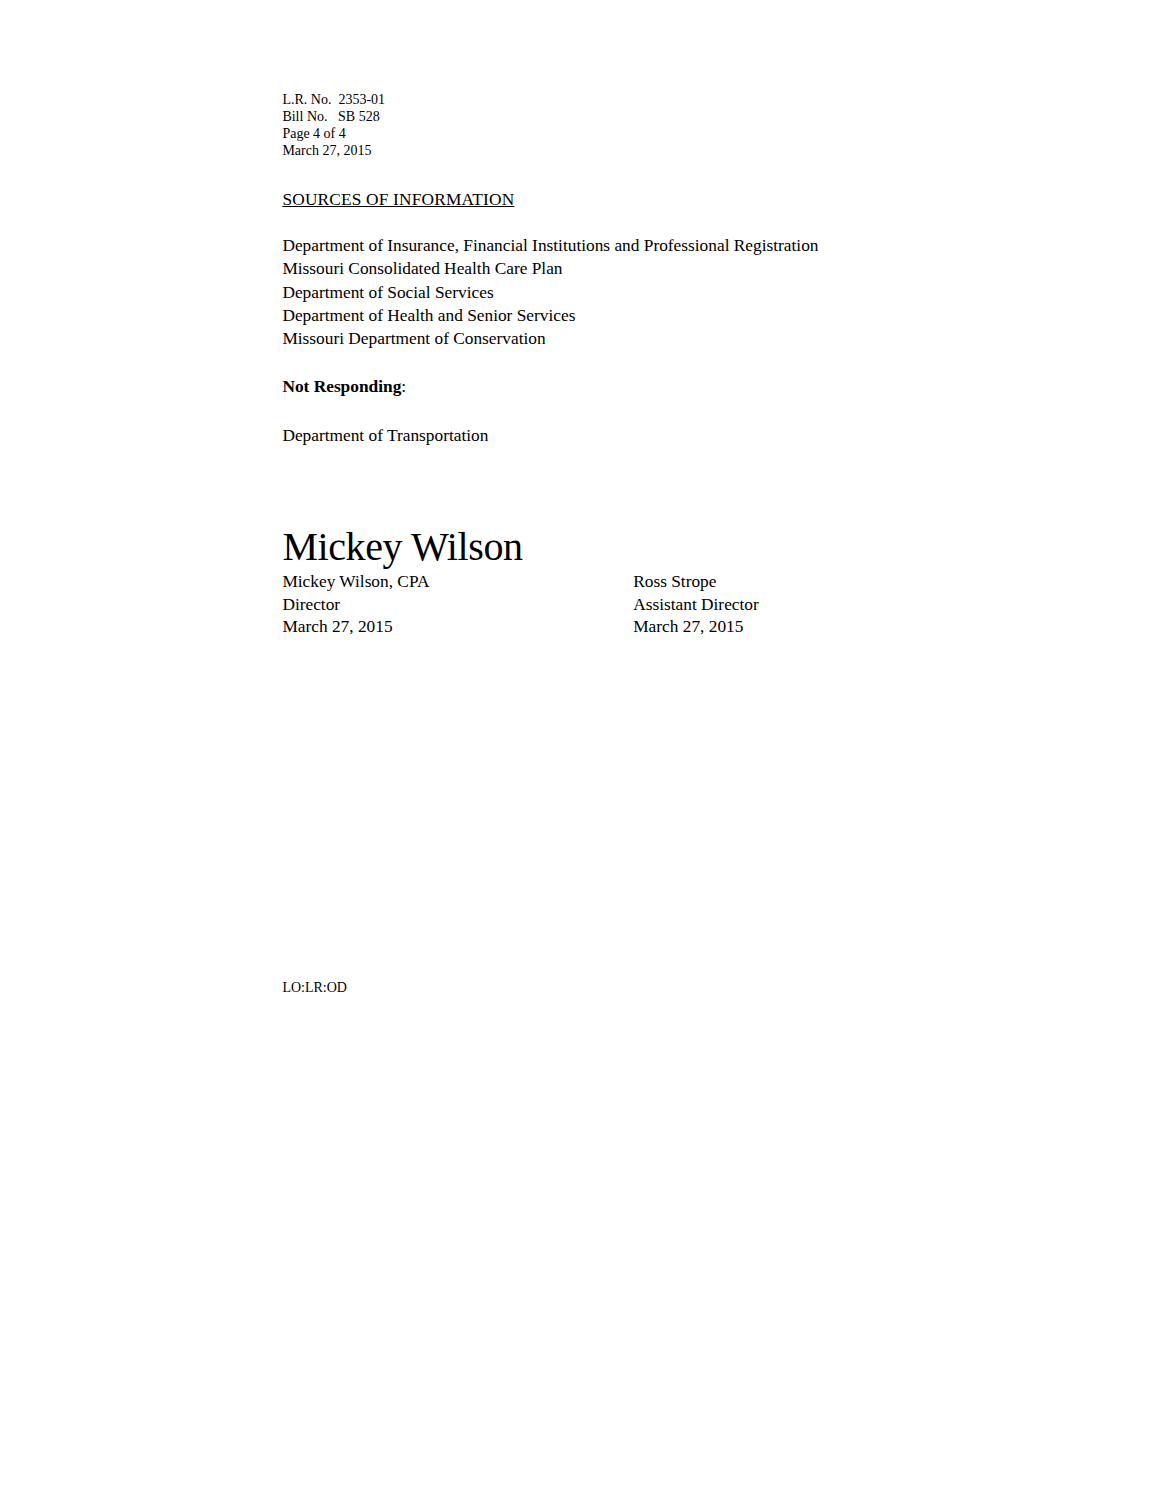L.R. No. 2353-01
Bill No. SB 528
Page 4 of 4
March 27, 2015
SOURCES OF INFORMATION
Department of Insurance, Financial Institutions and Professional Registration
Missouri Consolidated Health Care Plan
Department of Social Services
Department of Health and Senior Services
Missouri Department of Conservation
Not Responding:
Department of Transportation
Mickey Wilson
| Mickey Wilson, CPA | Ross Strope |
| Director | Assistant Director |
| March 27, 2015 | March 27, 2015 |
LO:LR:OD